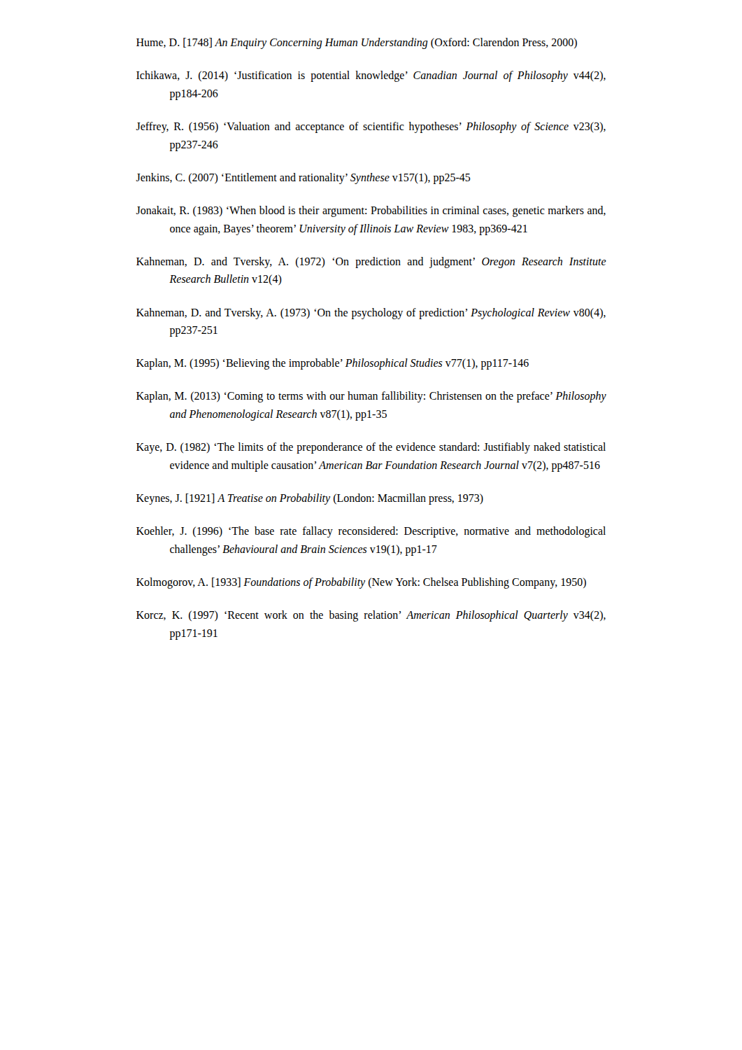Hume, D. [1748] An Enquiry Concerning Human Understanding (Oxford: Clarendon Press, 2000)
Ichikawa, J. (2014) ‘Justification is potential knowledge’ Canadian Journal of Philosophy v44(2), pp184-206
Jeffrey, R. (1956) ‘Valuation and acceptance of scientific hypotheses’ Philosophy of Science v23(3), pp237-246
Jenkins, C. (2007) ‘Entitlement and rationality’ Synthese v157(1), pp25-45
Jonakait, R. (1983) ‘When blood is their argument: Probabilities in criminal cases, genetic markers and, once again, Bayes’ theorem’ University of Illinois Law Review 1983, pp369-421
Kahneman, D. and Tversky, A. (1972) ‘On prediction and judgment’ Oregon Research Institute Research Bulletin v12(4)
Kahneman, D. and Tversky, A. (1973) ‘On the psychology of prediction’ Psychological Review v80(4), pp237-251
Kaplan, M. (1995) ‘Believing the improbable’ Philosophical Studies v77(1), pp117-146
Kaplan, M. (2013) ‘Coming to terms with our human fallibility: Christensen on the preface’ Philosophy and Phenomenological Research v87(1), pp1-35
Kaye, D. (1982) ‘The limits of the preponderance of the evidence standard: Justifiably naked statistical evidence and multiple causation’ American Bar Foundation Research Journal v7(2), pp487-516
Keynes, J. [1921] A Treatise on Probability (London: Macmillan press, 1973)
Koehler, J. (1996) ‘The base rate fallacy reconsidered: Descriptive, normative and methodological challenges’ Behavioural and Brain Sciences v19(1), pp1-17
Kolmogorov, A. [1933] Foundations of Probability (New York: Chelsea Publishing Company, 1950)
Korcz, K. (1997) ‘Recent work on the basing relation’ American Philosophical Quarterly v34(2), pp171-191